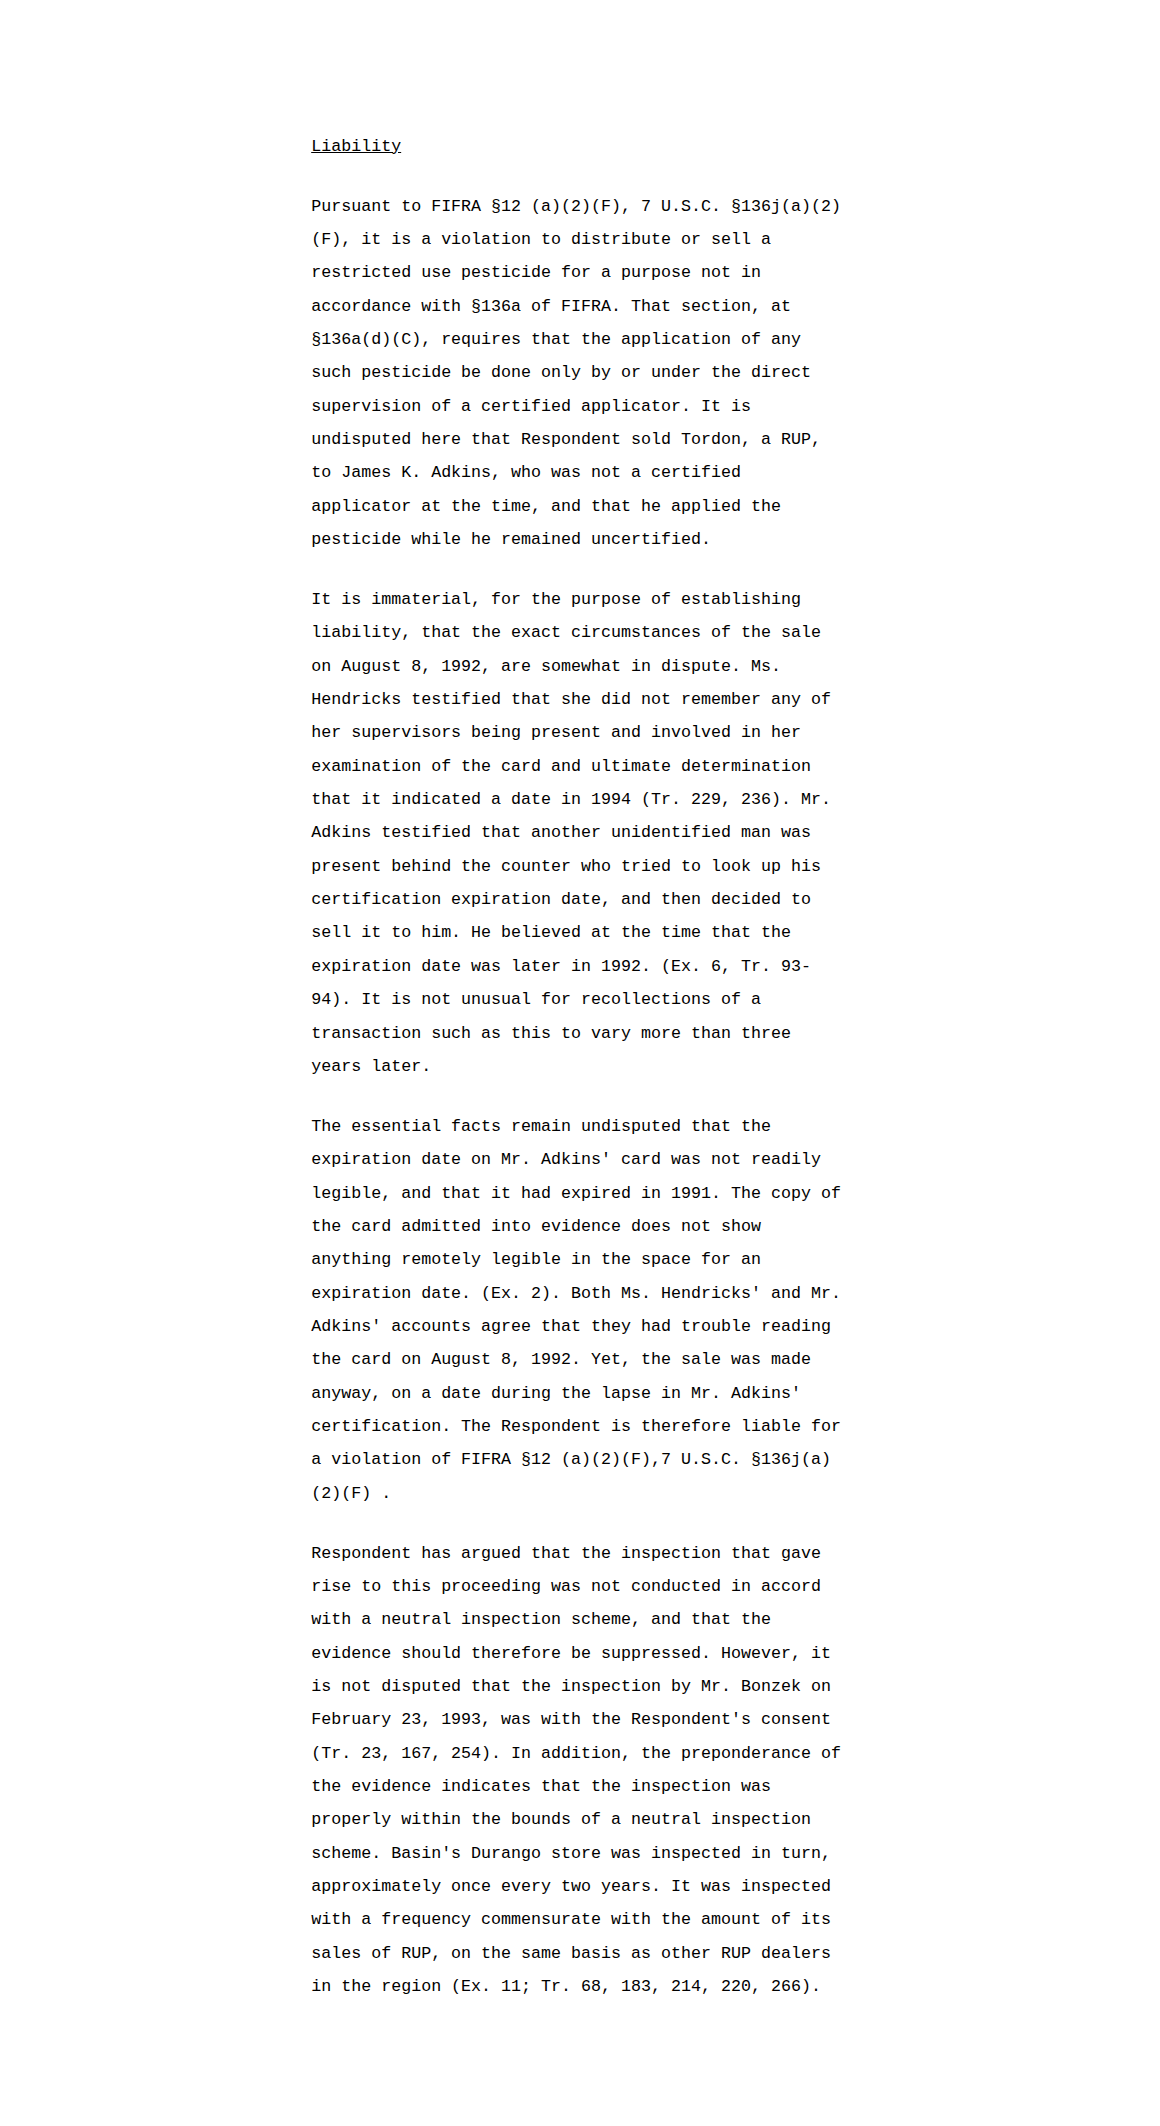Liability
Pursuant to FIFRA §12 (a)(2)(F), 7 U.S.C. §136j(a)(2)(F), it is a violation to distribute or sell a restricted use pesticide for a purpose not in accordance with §136a of FIFRA. That section, at §136a(d)(C), requires that the application of any such pesticide be done only by or under the direct supervision of a certified applicator. It is undisputed here that Respondent sold Tordon, a RUP, to James K. Adkins, who was not a certified applicator at the time, and that he applied the pesticide while he remained uncertified.
It is immaterial, for the purpose of establishing liability, that the exact circumstances of the sale on August 8, 1992, are somewhat in dispute. Ms. Hendricks testified that she did not remember any of her supervisors being present and involved in her examination of the card and ultimate determination that it indicated a date in 1994 (Tr. 229, 236). Mr. Adkins testified that another unidentified man was present behind the counter who tried to look up his certification expiration date, and then decided to sell it to him. He believed at the time that the expiration date was later in 1992. (Ex. 6, Tr. 93-94). It is not unusual for recollections of a transaction such as this to vary more than three years later.
The essential facts remain undisputed that the expiration date on Mr. Adkins' card was not readily legible, and that it had expired in 1991. The copy of the card admitted into evidence does not show anything remotely legible in the space for an expiration date. (Ex. 2). Both Ms. Hendricks' and Mr. Adkins' accounts agree that they had trouble reading the card on August 8, 1992. Yet, the sale was made anyway, on a date during the lapse in Mr. Adkins' certification. The Respondent is therefore liable for a violation of FIFRA §12 (a)(2)(F),7 U.S.C. §136j(a)(2)(F) .
Respondent has argued that the inspection that gave rise to this proceeding was not conducted in accord with a neutral inspection scheme, and that the evidence should therefore be suppressed. However, it is not disputed that the inspection by Mr. Bonzek on February 23, 1993, was with the Respondent's consent (Tr. 23, 167, 254). In addition, the preponderance of the evidence indicates that the inspection was properly within the bounds of a neutral inspection scheme. Basin's Durango store was inspected in turn, approximately once every two years. It was inspected with a frequency commensurate with the amount of its sales of RUP, on the same basis as other RUP dealers in the region (Ex. 11; Tr. 68, 183, 214, 220, 266).